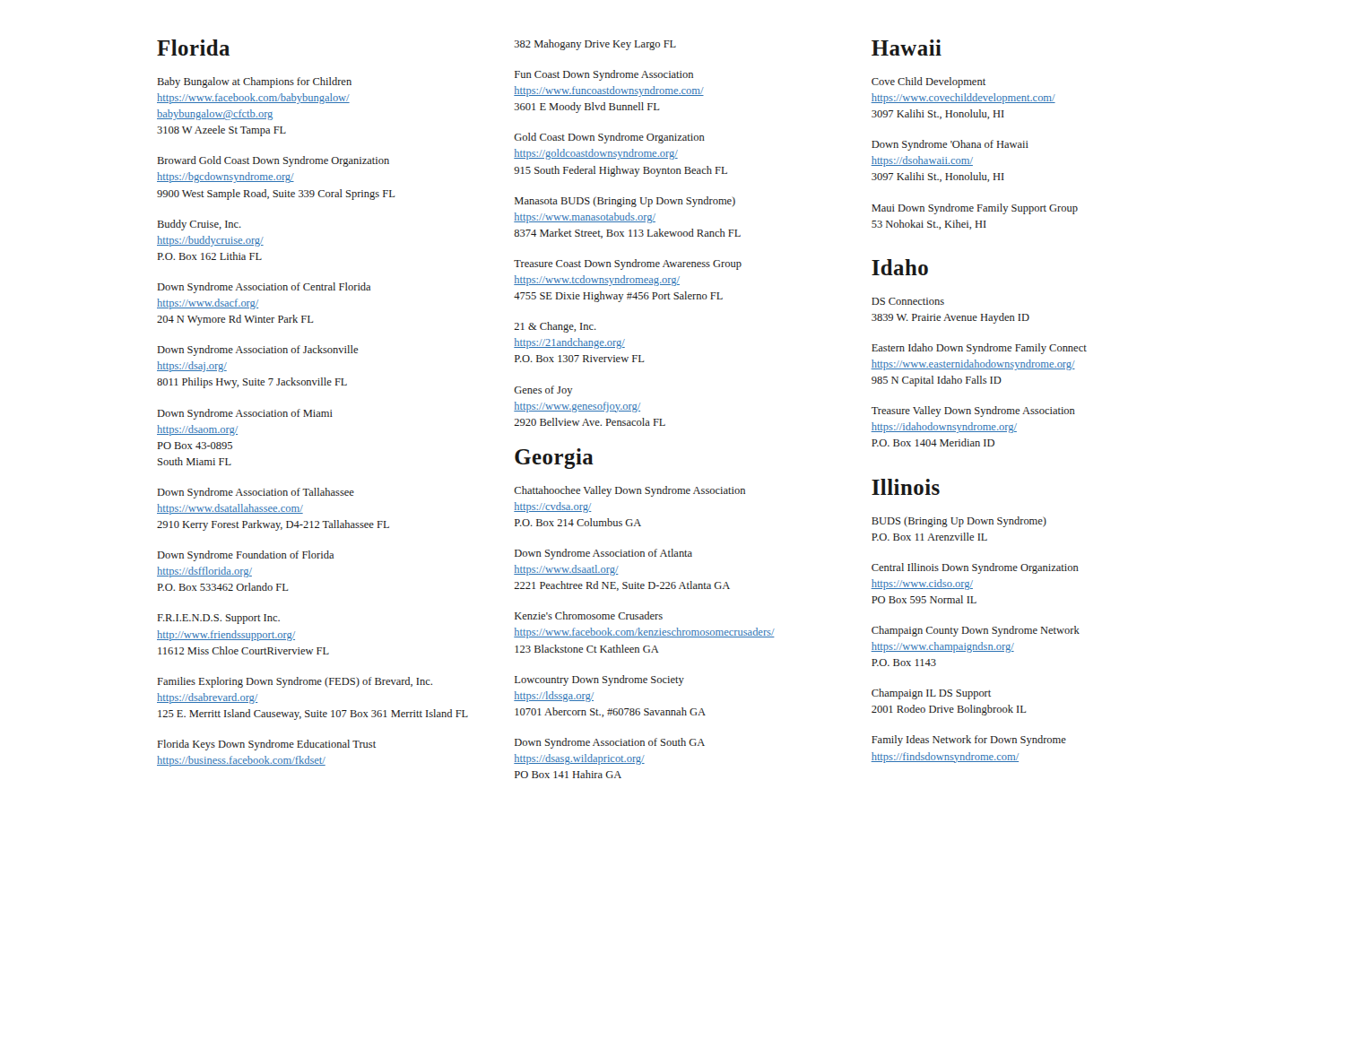Florida
Baby Bungalow at Champions for Children https://www.facebook.com/babybungalow/
babybungalow@cfctb.org 3108 W Azeele St Tampa FL
Broward Gold Coast Down Syndrome Organization https://bgcdownsyndrome.org/ 9900 West Sample Road, Suite 339 Coral Springs FL
Buddy Cruise, Inc. https://buddycruise.org/ P.O. Box 162 Lithia FL
Down Syndrome Association of Central Florida https://www.dsacf.org/ 204 N Wymore Rd Winter Park FL
Down Syndrome Association of Jacksonville https://dsaj.org/ 8011 Philips Hwy, Suite 7 Jacksonville FL
Down Syndrome Association of Miami https://dsaom.org/ PO Box 43-0895 South Miami FL
Down Syndrome Association of Tallahassee https://www.dsatallahassee.com/ 2910 Kerry Forest Parkway, D4-212 Tallahassee FL
Down Syndrome Foundation of Florida https://dsfflorida.org/ P.O. Box 533462 Orlando FL
F.R.I.E.N.D.S. Support Inc. http://www.friendssupport.org/ 11612 Miss Chloe CourtRiverview FL
Families Exploring Down Syndrome (FEDS) of Brevard, Inc. https://dsabrevard.org/ 125 E. Merritt Island Causeway, Suite 107 Box 361 Merritt Island FL
Florida Keys Down Syndrome Educational Trust https://business.facebook.com/fkdset/
382 Mahogany Drive Key Largo FL
Fun Coast Down Syndrome Association https://www.funcoastdownsyndrome.com/ 3601 E Moody Blvd Bunnell FL
Gold Coast Down Syndrome Organization https://goldcoastdownsyndrome.org/ 915 South Federal Highway Boynton Beach FL
Manasota BUDS (Bringing Up Down Syndrome) https://www.manasotabuds.org/ 8374 Market Street, Box 113 Lakewood Ranch FL
Treasure Coast Down Syndrome Awareness Group https://www.tcdownsyndromeag.org/ 4755 SE Dixie Highway #456 Port Salerno FL
21 & Change, Inc. https://21andchange.org/ P.O. Box 1307 Riverview FL
Genes of Joy https://www.genesofjoy.org/ 2920 Bellview Ave. Pensacola FL
Georgia
Chattahoochee Valley Down Syndrome Association https://cvdsa.org/ P.O. Box 214 Columbus GA
Down Syndrome Association of Atlanta https://www.dsaatl.org/ 2221 Peachtree Rd NE, Suite D-226 Atlanta GA
Kenzie's Chromosome Crusaders https://www.facebook.com/kenzieschromosomecrusaders/ 123 Blackstone Ct Kathleen GA
Lowcountry Down Syndrome Society https://ldssga.org/ 10701 Abercorn St., #60786 Savannah GA
Down Syndrome Association of South GA https://dsasg.wildapricot.org/ PO Box 141 Hahira GA
Hawaii
Cove Child Development https://www.covechilddevelopment.com/ 3097 Kalihi St., Honolulu, HI
Down Syndrome 'Ohana of Hawaii https://dsohawaii.com/ 3097 Kalihi St., Honolulu, HI
Maui Down Syndrome Family Support Group 53 Nohokai St., Kihei, HI
Idaho
DS Connections 3839 W. Prairie Avenue Hayden ID
Eastern Idaho Down Syndrome Family Connect https://www.easternidahodownsyndrome.org/ 985 N Capital Idaho Falls ID
Treasure Valley Down Syndrome Association https://idahodownsyndrome.org/ P.O. Box 1404 Meridian ID
Illinois
BUDS (Bringing Up Down Syndrome) P.O. Box 11 Arenzville IL
Central Illinois Down Syndrome Organization https://www.cidso.org/ PO Box 595 Normal IL
Champaign County Down Syndrome Network https://www.champaigndsn.org/ P.O. Box 1143
Champaign IL DS Support 2001 Rodeo Drive Bolingbrook IL
Family Ideas Network for Down Syndrome https://findsdownsyndrome.com/